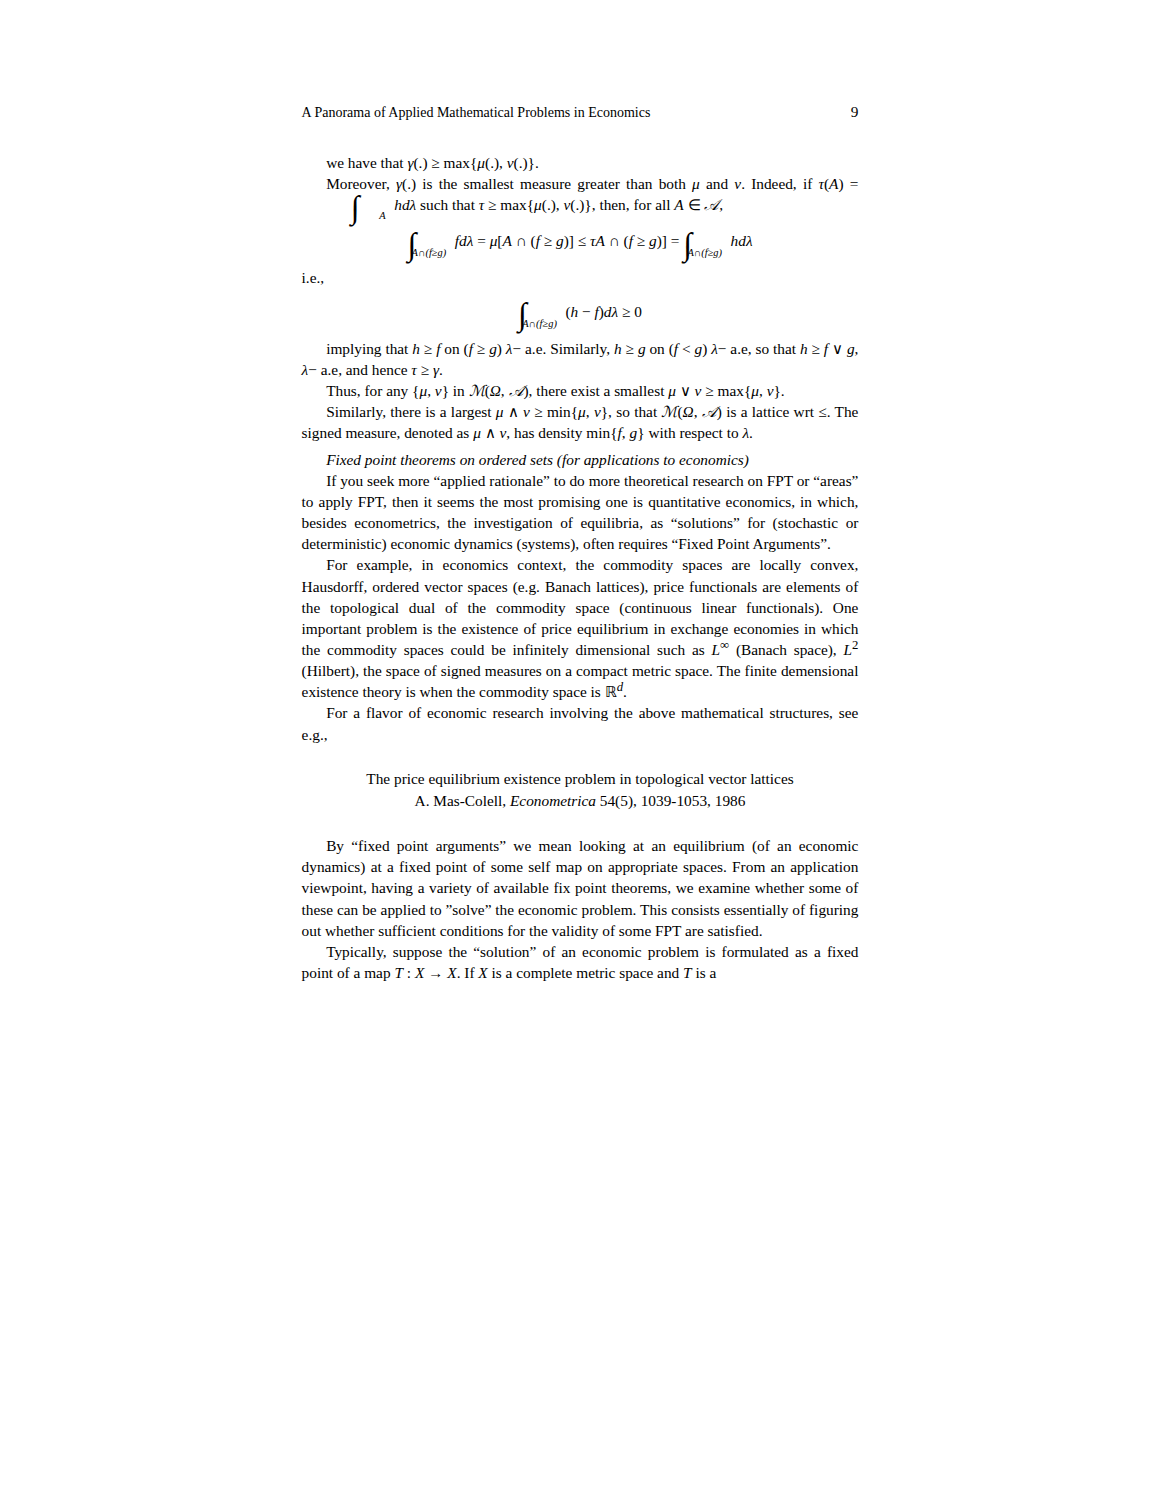A Panorama of Applied Mathematical Problems in Economics 9
we have that γ(.) ≥ max{μ(.), ν(.)}.
Moreover, γ(.) is the smallest measure greater than both μ and ν. Indeed, if τ(A) = ∫A hdλ such that τ ≥ max{μ(.), ν(.)}, then, for all A ∈ 𝒜,
∫A∩(f≥g) fdλ = μ[A ∩ (f ≥ g)] ≤ τA ∩ (f ≥ g)] = ∫A∩(f≥g) hdλ
i.e.,
∫A∩(f≥g) (h − f)dλ ≥ 0
implying that h ≥ f on (f ≥ g) λ− a.e. Similarly, h ≥ g on (f < g) λ− a.e, so that h ≥ f ∨ g, λ− a.e, and hence τ ≥ γ.
Thus, for any {μ, ν} in ℳ(Ω, 𝒜), there exist a smallest μ ∨ ν ≥ max{μ, ν}.
Similarly, there is a largest μ ∧ ν ≥ min{μ, ν}, so that ℳ(Ω, 𝒜) is a lattice wrt ≤. The signed measure, denoted as μ ∧ ν, has density min{f, g} with respect to λ.
Fixed point theorems on ordered sets (for applications to economics)
If you seek more “applied rationale” to do more theoretical research on FPT or “areas” to apply FPT, then it seems the most promising one is quantitative economics, in which, besides econometrics, the investigation of equilibria, as “solutions” for (stochastic or deterministic) economic dynamics (systems), often requires “Fixed Point Arguments”.
For example, in economics context, the commodity spaces are locally convex, Hausdorff, ordered vector spaces (e.g. Banach lattices), price functionals are elements of the topological dual of the commodity space (continuous linear functionals). One important problem is the existence of price equilibrium in exchange economies in which the commodity spaces could be infinitely dimensional such as L∞ (Banach space), L2 (Hilbert), the space of signed measures on a compact metric space. The finite demensional existence theory is when the commodity space is ℝd.
For a flavor of economic research involving the above mathematical structures, see e.g.,
The price equilibrium existence problem in topological vector lattices
A. Mas-Colell, Econometrica 54(5), 1039-1053, 1986
By “fixed point arguments” we mean looking at an equilibrium (of an economic dynamics) at a fixed point of some self map on appropriate spaces. From an application viewpoint, having a variety of available fix point theorems, we examine whether some of these can be applied to ”solve” the economic problem. This consists essentially of figuring out whether sufficient conditions for the validity of some FPT are satisfied.
Typically, suppose the “solution” of an economic problem is formulated as a fixed point of a map T : X → X. If X is a complete metric space and T is a